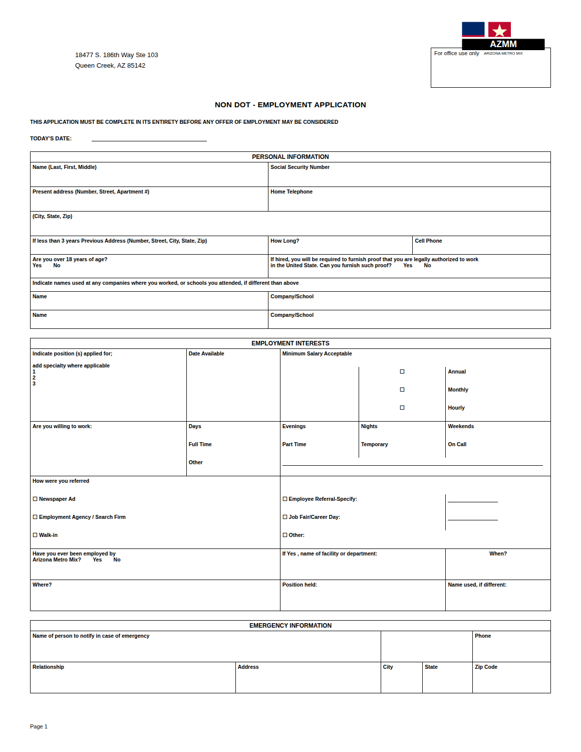For office use only
18477 S. 186th Way Ste 103
Queen Creek, AZ 85142
NON DOT - EMPLOYMENT APPLICATION
THIS APPLICATION MUST BE COMPLETE IN ITS ENTIRETY BEFORE ANY OFFER OF EMPLOYMENT MAY BE CONSIDERED
TODAY'S DATE:
| PERSONAL INFORMATION |
| --- |
| Name (Last, First, Middle) | Social Security Number |
| Present address (Number, Street, Apartment #) | Home Telephone |
| (City, State, Zip) |
| If less than 3 years Previous Address (Number, Street, City, State, Zip) | How Long? | Cell Phone |
| Are you over 18 years of age? Yes No | If hired, you will be required to furnish proof that you are legally authorized to work in the United State. Can you furnish such proof? Yes No |
| Indicate names used at any companies where you worked, or schools you attended, if different than above |
| Name | Company/School |
| Name | Company/School |
| EMPLOYMENT INTERESTS |
| --- |
| Indicate position (s) applied for; add specialty where applicable 1 2 3 | Date Available | Minimum Salary Acceptable |
| | ☐ | Annual |
| | ☐ | Monthly |
| | ☐ | Hourly |
| Are you willing to work: | Days | Evenings | Nights | Weekends |
| Full Time | Part Time | Temporary | On Call |
| Other | |
| How were you referred | |
| ☐ Newspaper Ad | ☐ Employee Referral-Specify: | |
| ☐ Employment Agency / Search Firm | ☐ Job Fair/Career Day: | |
| ☐ Walk-in | ☐ Other: |
| Have you ever been employed by Arizona Metro Mix? Yes No | If Yes , name of facility or department: | When? |
| Where? | Position held: | Name used, if different: |
| EMERGENCY INFORMATION |
| --- |
| Name of person to notify in case of emergency | | Phone |
| Relationship | Address | City | State | Zip Code |
Page 1